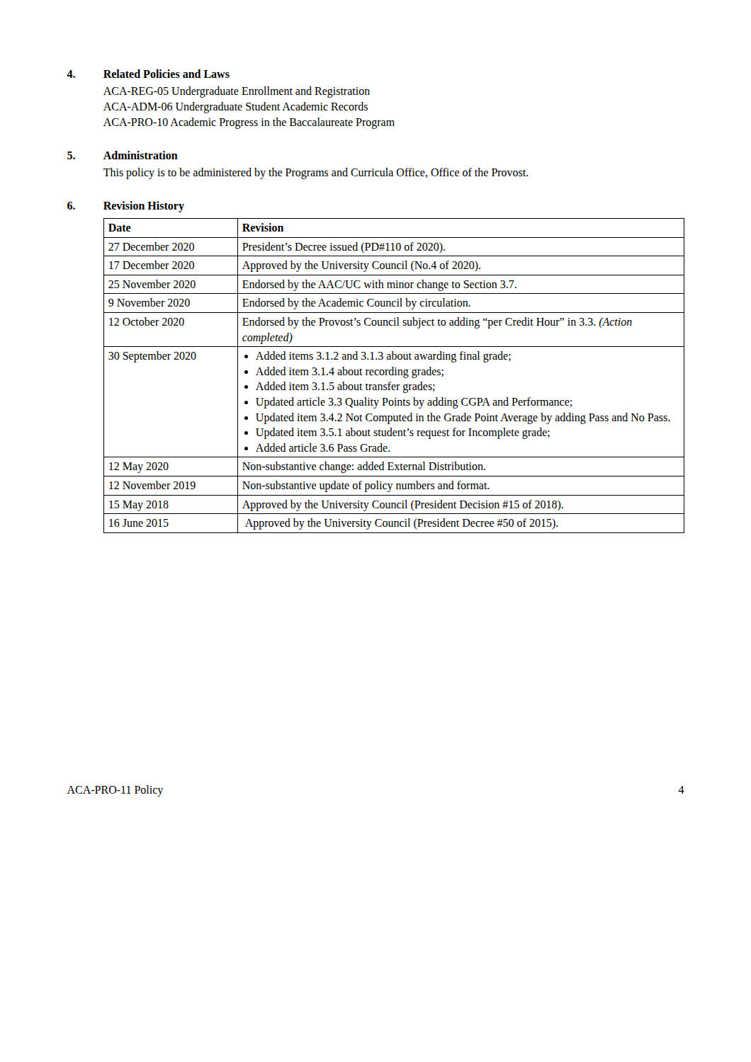4. Related Policies and Laws
ACA-REG-05 Undergraduate Enrollment and Registration
ACA-ADM-06 Undergraduate Student Academic Records
ACA-PRO-10 Academic Progress in the Baccalaureate Program
5. Administration
This policy is to be administered by the Programs and Curricula Office, Office of the Provost.
6. Revision History
| Date | Revision |
| --- | --- |
| 27 December 2020 | President’s Decree issued (PD#110 of 2020). |
| 17 December 2020 | Approved by the University Council (No.4 of 2020). |
| 25 November 2020 | Endorsed by the AAC/UC with minor change to Section 3.7. |
| 9 November 2020 | Endorsed by the Academic Council by circulation. |
| 12 October 2020 | Endorsed by the Provost’s Council subject to adding “per Credit Hour” in 3.3. (Action completed) |
| 30 September 2020 | Added items 3.1.2 and 3.1.3 about awarding final grade; Added item 3.1.4 about recording grades; Added item 3.1.5 about transfer grades; Updated article 3.3 Quality Points by adding CGPA and Performance; Updated item 3.4.2 Not Computed in the Grade Point Average by adding Pass and No Pass. Updated item 3.5.1 about student’s request for Incomplete grade; Added article 3.6 Pass Grade. |
| 12 May 2020 | Non-substantive change: added External Distribution. |
| 12 November 2019 | Non-substantive update of policy numbers and format. |
| 15 May 2018 | Approved by the University Council (President Decision #15 of 2018). |
| 16 June 2015 | Approved by the University Council (President Decree #50 of 2015). |
ACA-PRO-11 Policy 4